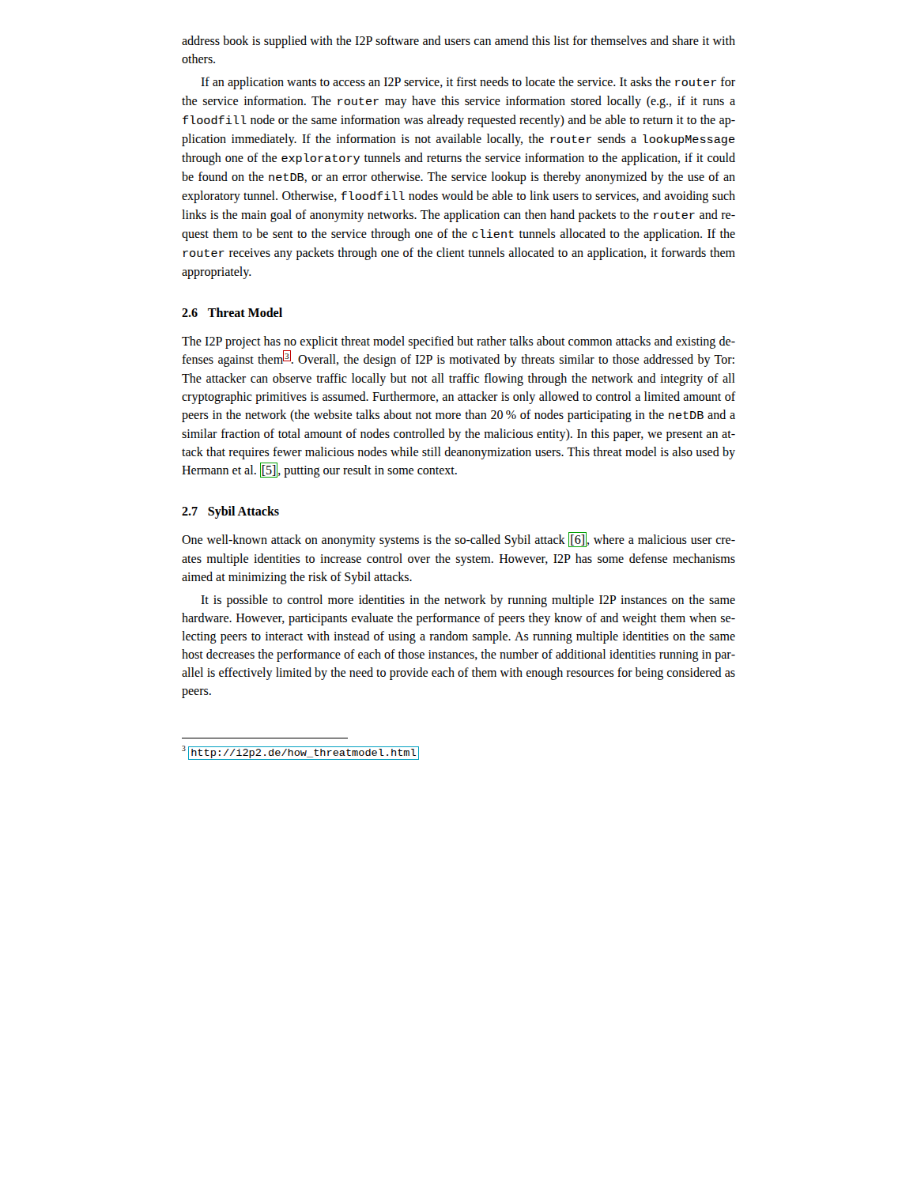address book is supplied with the I2P software and users can amend this list for themselves and share it with others.
If an application wants to access an I2P service, it first needs to locate the service. It asks the router for the service information. The router may have this service information stored locally (e.g., if it runs a floodfill node or the same information was already requested recently) and be able to return it to the application immediately. If the information is not available locally, the router sends a lookupMessage through one of the exploratory tunnels and returns the service information to the application, if it could be found on the netDB, or an error otherwise. The service lookup is thereby anonymized by the use of an exploratory tunnel. Otherwise, floodfill nodes would be able to link users to services, and avoiding such links is the main goal of anonymity networks. The application can then hand packets to the router and request them to be sent to the service through one of the client tunnels allocated to the application. If the router receives any packets through one of the client tunnels allocated to an application, it forwards them appropriately.
2.6 Threat Model
The I2P project has no explicit threat model specified but rather talks about common attacks and existing defenses against them3. Overall, the design of I2P is motivated by threats similar to those addressed by Tor: The attacker can observe traffic locally but not all traffic flowing through the network and integrity of all cryptographic primitives is assumed. Furthermore, an attacker is only allowed to control a limited amount of peers in the network (the website talks about not more than 20 % of nodes participating in the netDB and a similar fraction of total amount of nodes controlled by the malicious entity). In this paper, we present an attack that requires fewer malicious nodes while still deanonymization users. This threat model is also used by Hermann et al. [5], putting our result in some context.
2.7 Sybil Attacks
One well-known attack on anonymity systems is the so-called Sybil attack [6], where a malicious user creates multiple identities to increase control over the system. However, I2P has some defense mechanisms aimed at minimizing the risk of Sybil attacks.
It is possible to control more identities in the network by running multiple I2P instances on the same hardware. However, participants evaluate the performance of peers they know of and weight them when selecting peers to interact with instead of using a random sample. As running multiple identities on the same host decreases the performance of each of those instances, the number of additional identities running in parallel is effectively limited by the need to provide each of them with enough resources for being considered as peers.
3 http://i2p2.de/how_threatmodel.html